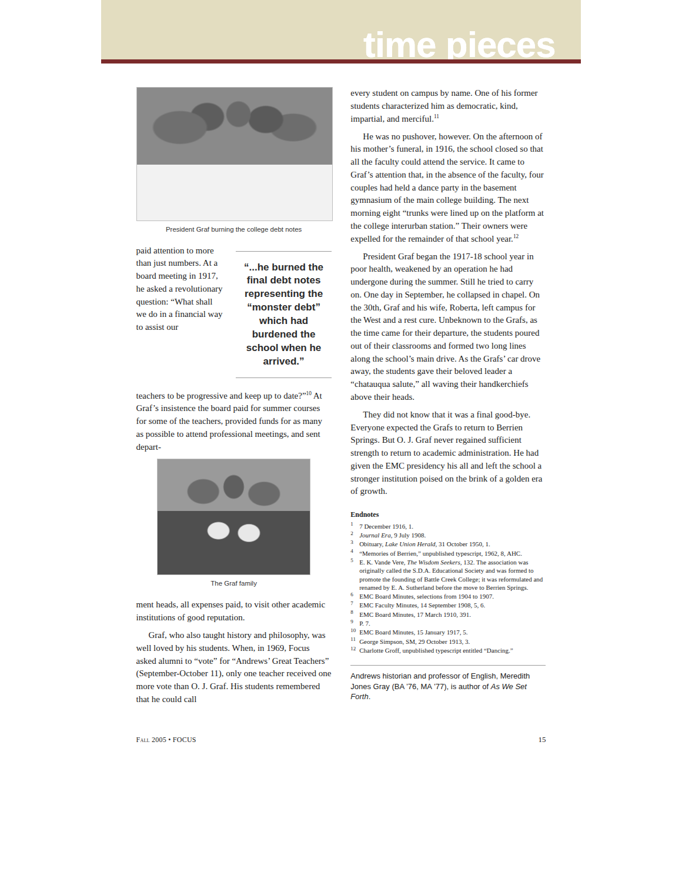time pieces
President Graf burning the college debt notes
paid attention to more than just numbers. At a board meeting in 1917, he asked a revolutionary question: “What shall we do in a financial way to assist our
“...he burned the final debt notes representing the “monster debt” which had burdened the school when he arrived.”
teachers to be progressive and keep up to date?”10 At Graf’s insistence the board paid for summer courses for some of the teachers, provided funds for as many as possible to attend professional meetings, and sent depart-
The Graf family
ment heads, all expenses paid, to visit other academic institutions of good reputation.
Graf, who also taught history and philosophy, was well loved by his students. When, in 1969, Focus asked alumni to “vote” for “Andrews’ Great Teachers” (September-October 11), only one teacher received one more vote than O. J. Graf. His students remembered that he could call
every student on campus by name. One of his former students characterized him as democratic, kind, impartial, and merciful.11
He was no pushover, however. On the afternoon of his mother’s funeral, in 1916, the school closed so that all the faculty could attend the service. It came to Graf’s attention that, in the absence of the faculty, four couples had held a dance party in the basement gymnasium of the main college building. The next morning eight “trunks were lined up on the platform at the college interurban station.” Their owners were expelled for the remainder of that school year.12
President Graf began the 1917-18 school year in poor health, weakened by an operation he had undergone during the summer. Still he tried to carry on. One day in September, he collapsed in chapel. On the 30th, Graf and his wife, Roberta, left campus for the West and a rest cure. Unbeknown to the Grafs, as the time came for their departure, the students poured out of their classrooms and formed two long lines along the school’s main drive. As the Grafs’ car drove away, the students gave their beloved leader a “chatauqua salute,” all waving their handkerchiefs above their heads.
They did not know that it was a final good-bye. Everyone expected the Grafs to return to Berrien Springs. But O. J. Graf never regained sufficient strength to return to academic administration. He had given the EMC presidency his all and left the school a stronger institution poised on the brink of a golden era of growth.
Endnotes
7 December 1916, 1.
Journal Era, 9 July 1908.
Obituary, Lake Union Herald, 31 October 1950, 1.
“Memories of Berrien,” unpublished typescript, 1962, 8, AHC.
E. K. Vande Vere, The Wisdom Seekers, 132. The association was originally called the S.D.A. Educational Society and was formed to promote the founding of Battle Creek College; it was reformulated and renamed by E. A. Sutherland before the move to Berrien Springs.
EMC Board Minutes, selections from 1904 to 1907.
EMC Faculty Minutes, 14 September 1908, 5, 6.
EMC Board Minutes, 17 March 1910, 391.
P. 7.
EMC Board Minutes, 15 January 1917, 5.
George Simpson, SM, 29 October 1913, 3.
Charlotte Groff, unpublished typescript entitled “Dancing.”
Andrews historian and professor of English, Meredith Jones Gray (BA ’76, MA ’77), is author of As We Set Forth.
Fall 2005 • FOCUS
15